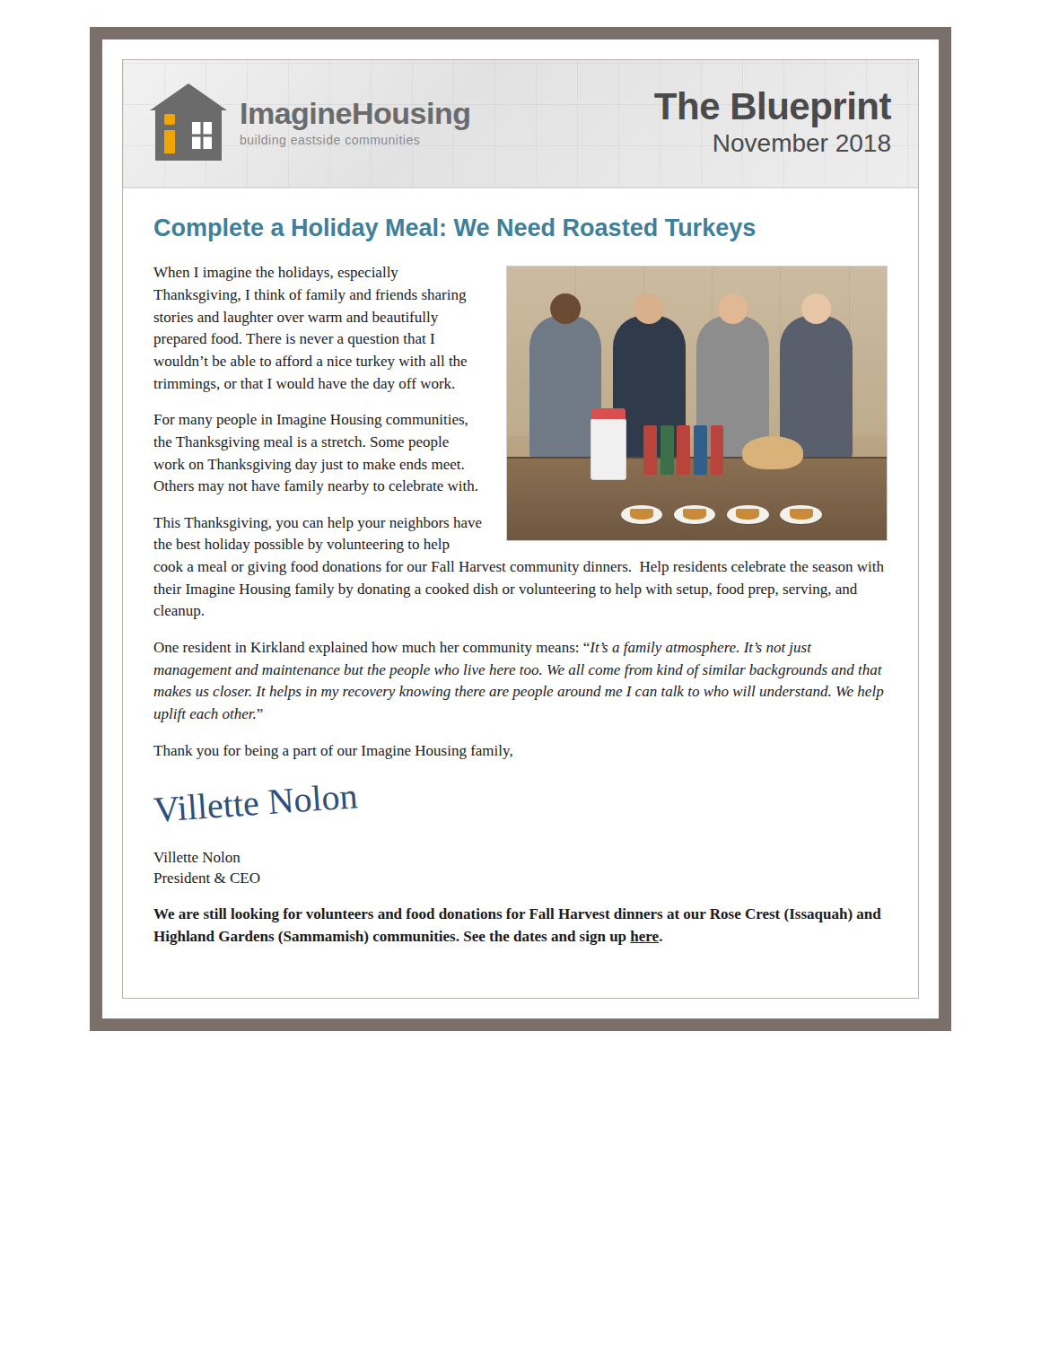ImagineHousing
building eastside communities
The Blueprint
November 2018
Complete a Holiday Meal: We Need Roasted Turkeys
When I imagine the holidays, especially Thanksgiving, I think of family and friends sharing stories and laughter over warm and beautifully prepared food. There is never a question that I wouldn’t be able to afford a nice turkey with all the trimmings, or that I would have the day off work.
For many people in Imagine Housing communities, the Thanksgiving meal is a stretch. Some people work on Thanksgiving day just to make ends meet. Others may not have family nearby to celebrate with.
This Thanksgiving, you can help your neighbors have the best holiday possible by volunteering to help cook a meal or giving food donations for our Fall Harvest community dinners. Help residents celebrate the season with their Imagine Housing family by donating a cooked dish or volunteering to help with setup, food prep, serving, and cleanup.
One resident in Kirkland explained how much her community means: “It’s a family atmosphere. It’s not just management and maintenance but the people who live here too. We all come from kind of similar backgrounds and that makes us closer. It helps in my recovery knowing there are people around me I can talk to who will understand. We help uplift each other.”
Thank you for being a part of our Imagine Housing family,
Villette Nolon
Villette Nolon
President & CEO
We are still looking for volunteers and food donations for Fall Harvest dinners at our Rose Crest (Issaquah) and Highland Gardens (Sammamish) communities. See the dates and sign up here.